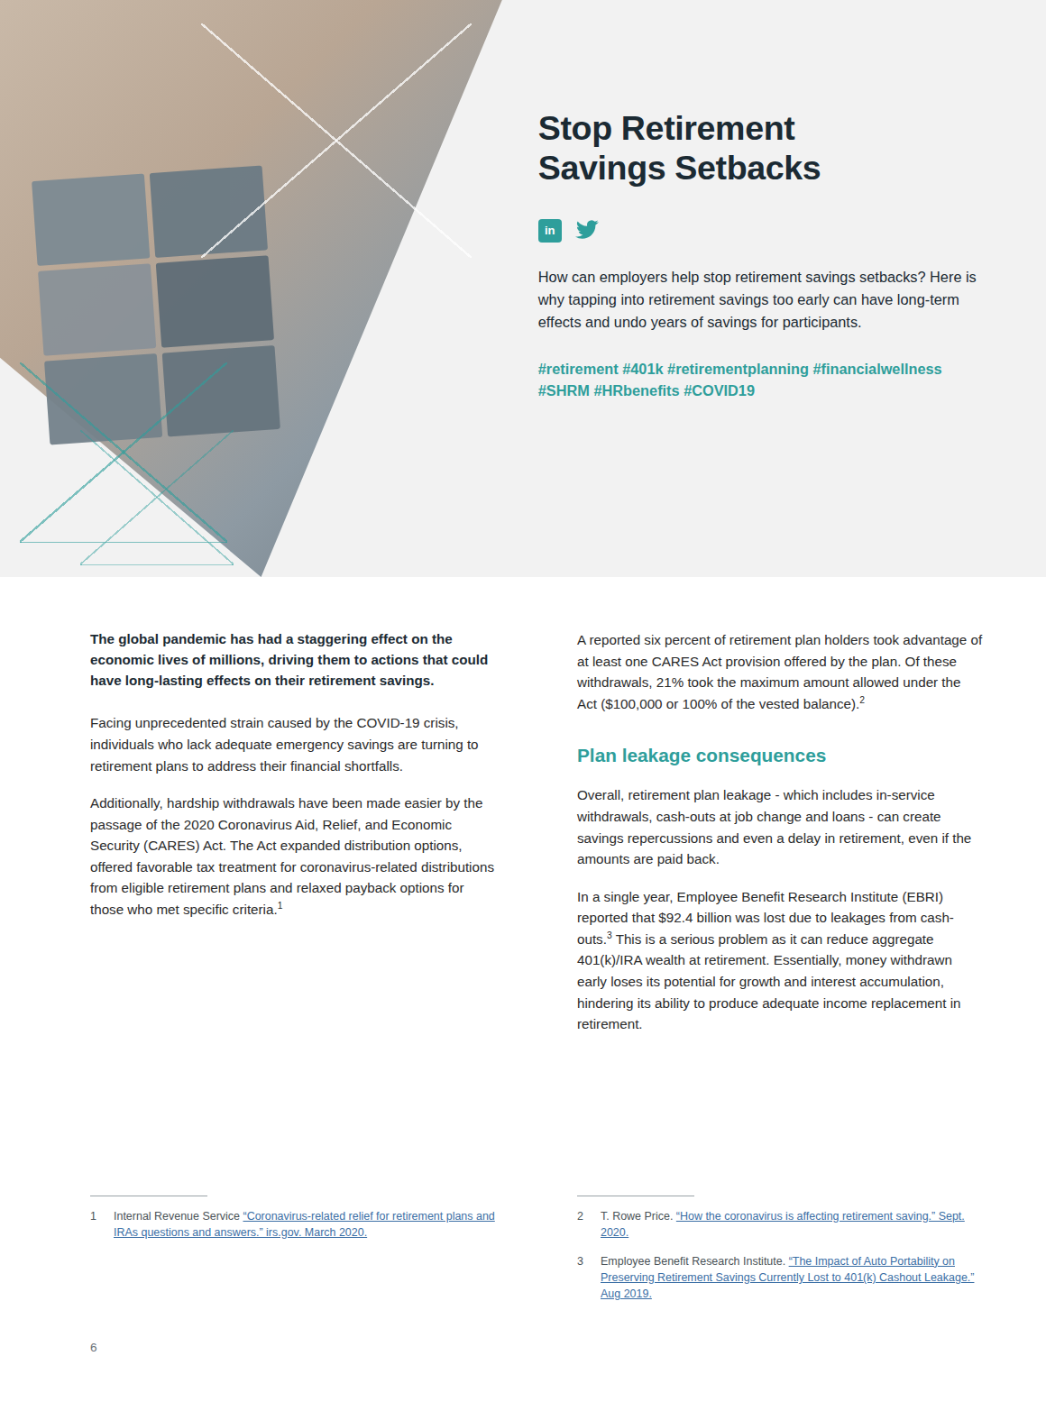Stop Retirement
Savings Setbacks
How can employers help stop retirement savings setbacks? Here is why tapping into retirement savings too early can have long-term effects and undo years of savings for participants.
#retirement #401k #retirementplanning #financialwellness #SHRM #HRbenefits #COVID19
The global pandemic has had a staggering effect on the economic lives of millions, driving them to actions that could have long-lasting effects on their retirement savings.
Facing unprecedented strain caused by the COVID-19 crisis, individuals who lack adequate emergency savings are turning to retirement plans to address their financial shortfalls.
Additionally, hardship withdrawals have been made easier by the passage of the 2020 Coronavirus Aid, Relief, and Economic Security (CARES) Act. The Act expanded distribution options, offered favorable tax treatment for coronavirus-related distributions from eligible retirement plans and relaxed payback options for those who met specific criteria.1
A reported six percent of retirement plan holders took advantage of at least one CARES Act provision offered by the plan. Of these withdrawals, 21% took the maximum amount allowed under the Act ($100,000 or 100% of the vested balance).2
Plan leakage consequences
Overall, retirement plan leakage - which includes in-service withdrawals, cash-outs at job change and loans - can create savings repercussions and even a delay in retirement, even if the amounts are paid back.
In a single year, Employee Benefit Research Institute (EBRI) reported that $92.4 billion was lost due to leakages from cash-outs.3 This is a serious problem as it can reduce aggregate 401(k)/IRA wealth at retirement. Essentially, money withdrawn early loses its potential for growth and interest accumulation, hindering its ability to produce adequate income replacement in retirement.
Internal Revenue Service “Coronavirus-related relief for retirement plans and IRAs questions and answers.” irs.gov. March 2020.
T. Rowe Price. “How the coronavirus is affecting retirement saving.” Sept. 2020.
Employee Benefit Research Institute. “The Impact of Auto Portability on Preserving Retirement Savings Currently Lost to 401(k) Cashout Leakage.” Aug 2019.
6